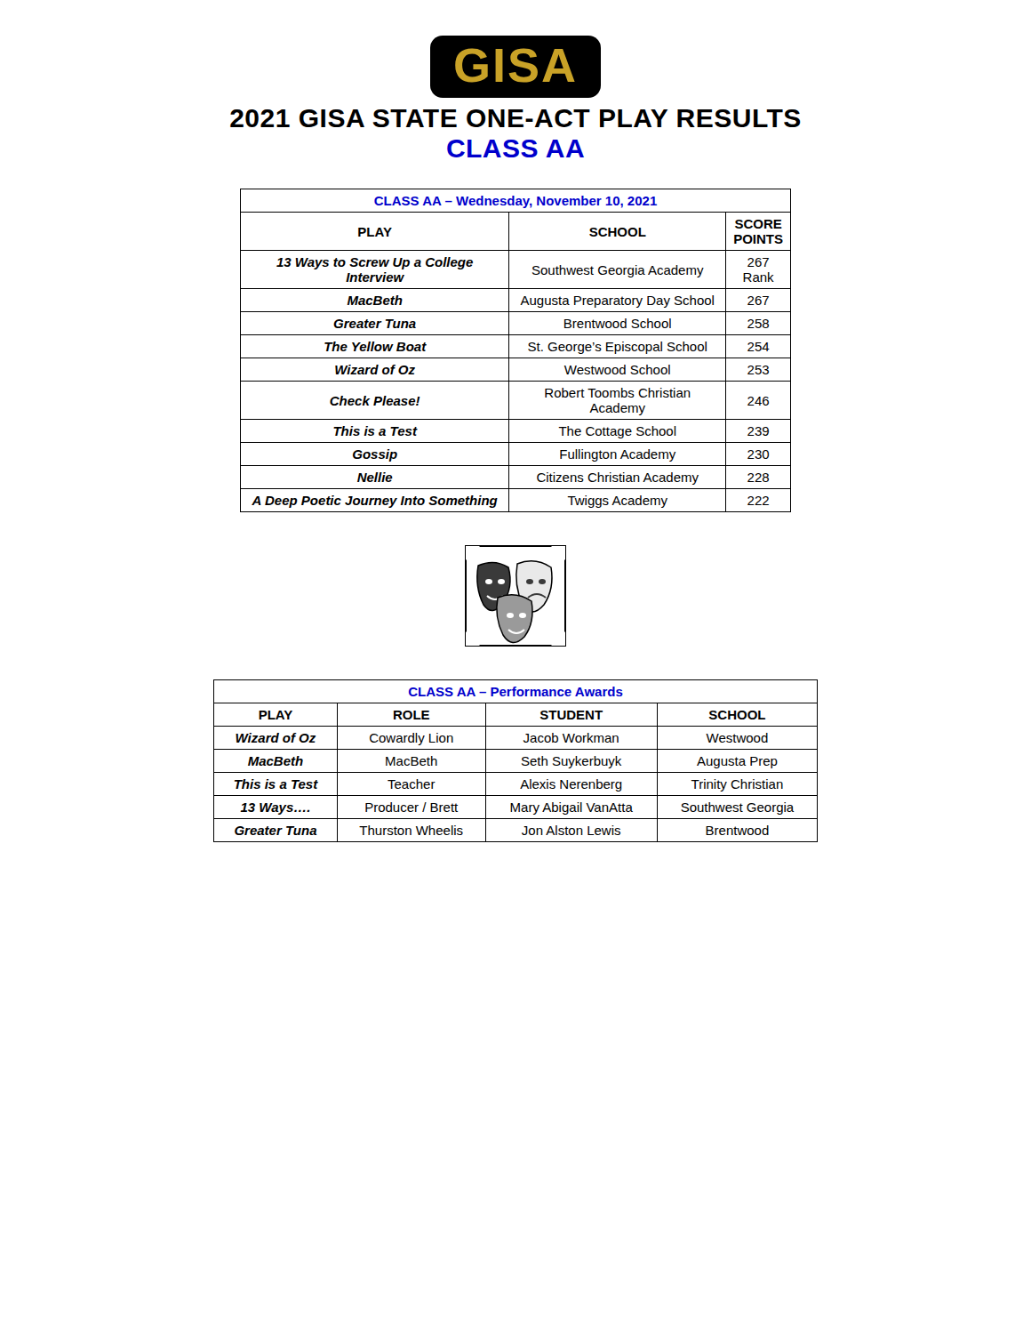GISA
2021 GISA STATE ONE-ACT PLAY RESULTS
CLASS AA
CLASS AA – Wednesday, November 10, 2021
| PLAY | SCHOOL | SCORE POINTS |
| --- | --- | --- |
| 13 Ways to Screw Up a College Interview | Southwest Georgia Academy | 267 Rank |
| MacBeth | Augusta Preparatory Day School | 267 |
| Greater Tuna | Brentwood School | 258 |
| The Yellow Boat | St. George’s Episcopal School | 254 |
| Wizard of Oz | Westwood School | 253 |
| Check Please! | Robert Toombs Christian Academy | 246 |
| This is a Test | The Cottage School | 239 |
| Gossip | Fullington Academy | 230 |
| Nellie | Citizens Christian Academy | 228 |
| A Deep Poetic Journey Into Something | Twiggs Academy | 222 |
CLASS AA – Performance Awards
| PLAY | ROLE | STUDENT | SCHOOL |
| --- | --- | --- | --- |
| Wizard of Oz | Cowardly Lion | Jacob Workman | Westwood |
| MacBeth | MacBeth | Seth Suykerbuyk | Augusta Prep |
| This is a Test | Teacher | Alexis Nerenberg | Trinity Christian |
| 13 Ways…. | Producer / Brett | Mary Abigail VanAtta | Southwest Georgia |
| Greater Tuna | Thurston Wheelis | Jon Alston Lewis | Brentwood |